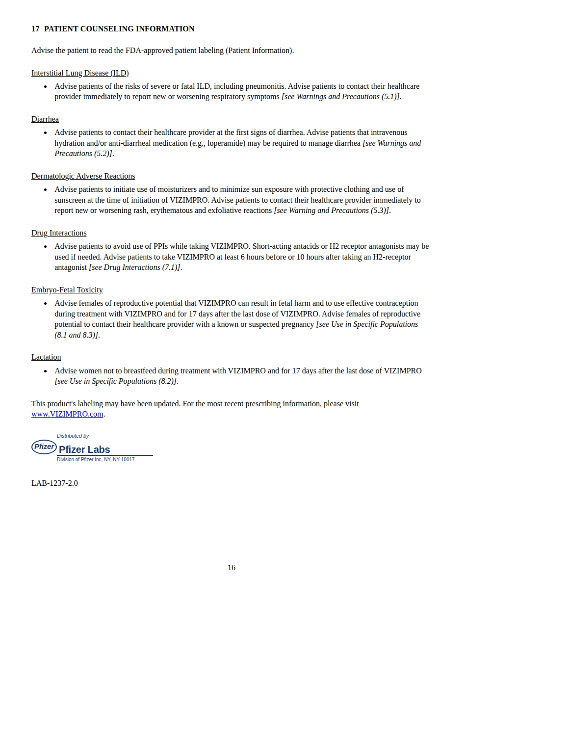17 PATIENT COUNSELING INFORMATION
Advise the patient to read the FDA-approved patient labeling (Patient Information).
Interstitial Lung Disease (ILD)
Advise patients of the risks of severe or fatal ILD, including pneumonitis. Advise patients to contact their healthcare provider immediately to report new or worsening respiratory symptoms [see Warnings and Precautions (5.1)].
Diarrhea
Advise patients to contact their healthcare provider at the first signs of diarrhea. Advise patients that intravenous hydration and/or anti-diarrheal medication (e.g., loperamide) may be required to manage diarrhea [see Warnings and Precautions (5.2)].
Dermatologic Adverse Reactions
Advise patients to initiate use of moisturizers and to minimize sun exposure with protective clothing and use of sunscreen at the time of initiation of VIZIMPRO. Advise patients to contact their healthcare provider immediately to report new or worsening rash, erythematous and exfoliative reactions [see Warning and Precautions (5.3)].
Drug Interactions
Advise patients to avoid use of PPIs while taking VIZIMPRO. Short-acting antacids or H2 receptor antagonists may be used if needed. Advise patients to take VIZIMPRO at least 6 hours before or 10 hours after taking an H2-receptor antagonist [see Drug Interactions (7.1)].
Embryo-Fetal Toxicity
Advise females of reproductive potential that VIZIMPRO can result in fetal harm and to use effective contraception during treatment with VIZIMPRO and for 17 days after the last dose of VIZIMPRO. Advise females of reproductive potential to contact their healthcare provider with a known or suspected pregnancy [see Use in Specific Populations (8.1 and 8.3)].
Lactation
Advise women not to breastfeed during treatment with VIZIMPRO and for 17 days after the last dose of VIZIMPRO [see Use in Specific Populations (8.2)].
This product's labeling may have been updated. For the most recent prescribing information, please visit www.VIZIMPRO.com.
Distributed by
Pfizer
Pfizer Labs
Division of Pfizer Inc, NY, NY 10017
LAB-1237-2.0
16